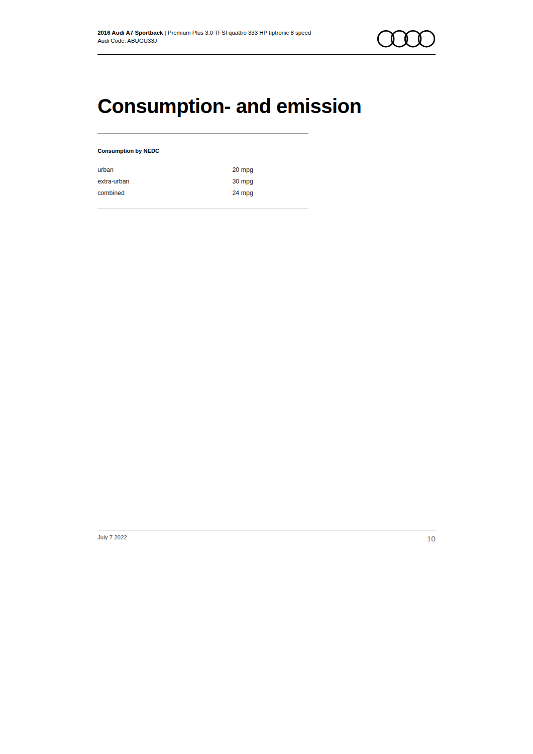2016 Audi A7 Sportback | Premium Plus 3.0 TFSI quattro 333 HP tiptronic 8 speed
Audi Code: ABUGU33J
Consumption- and emission
Consumption by NEDC
| urban | 20 mpg |
| extra-urban | 30 mpg |
| combined | 24 mpg |
July 7 2022 10